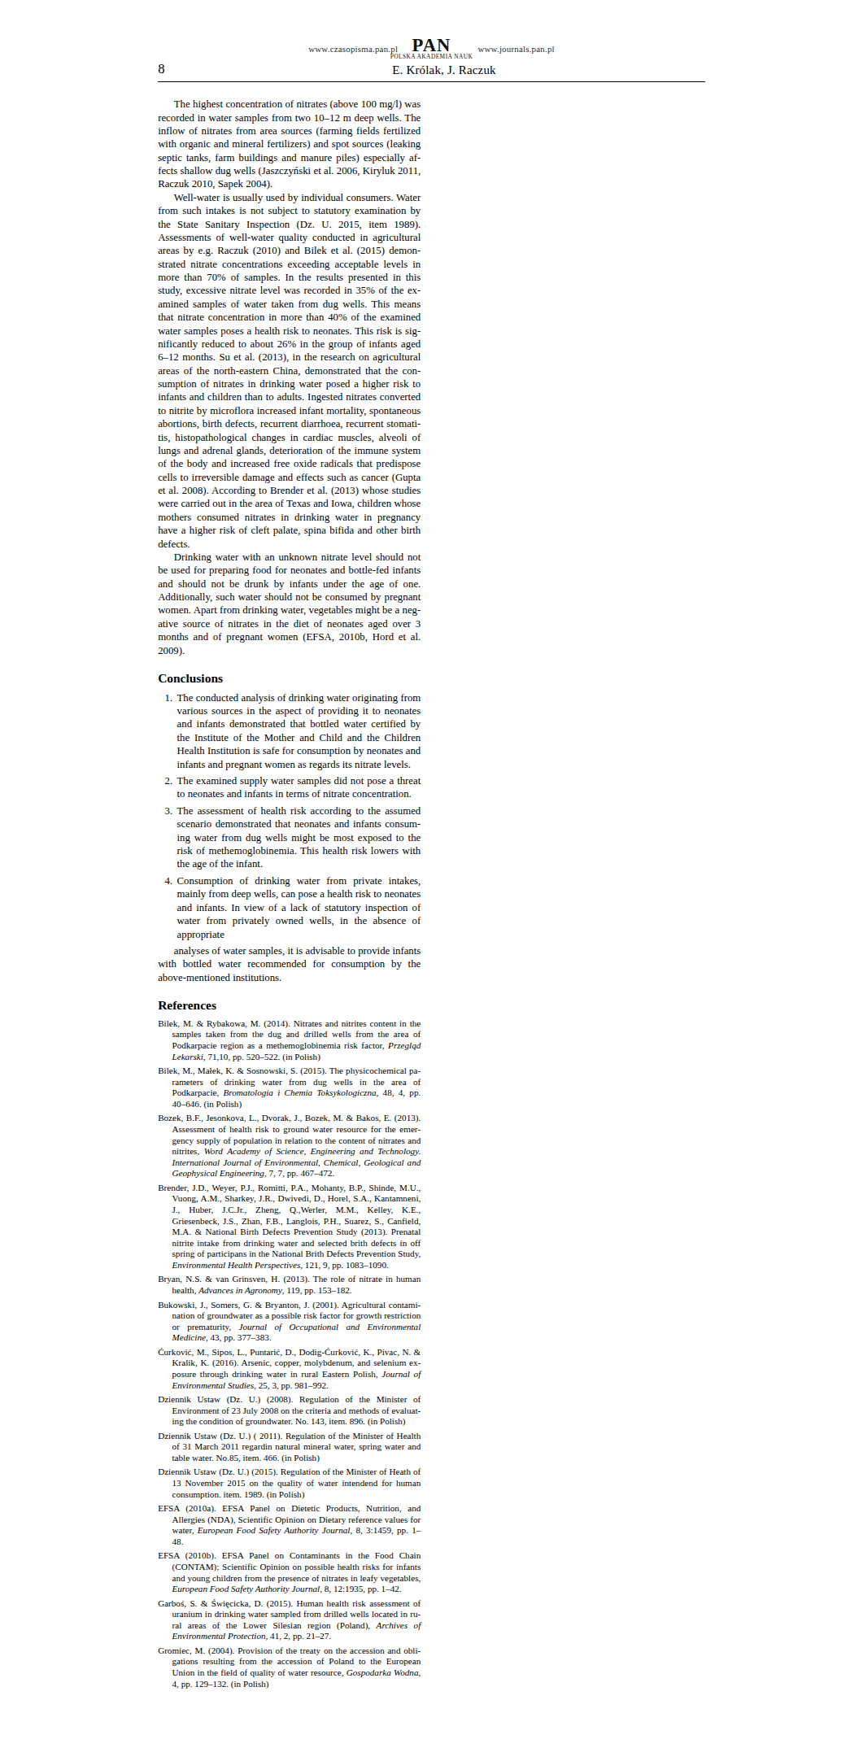www.czasopisma.pan.pl www.journals.pan.pl
PANPOLSKA AKADEMIA NAUK
8
E. Królak, J. Raczuk
The highest concentration of nitrates (above 100 mg/l) was recorded in water samples from two 10–12 m deep wells. The inflow of nitrates from area sources (farming fields fertilized with organic and mineral fertilizers) and spot sources (leaking septic tanks, farm buildings and manure piles) especially affects shallow dug wells (Jaszczyński et al. 2006, Kiryluk 2011, Raczuk 2010, Sapek 2004).
Well-water is usually used by individual consumers. Water from such intakes is not subject to statutory examination by the State Sanitary Inspection (Dz. U. 2015, item 1989). Assessments of well-water quality conducted in agricultural areas by e.g. Raczuk (2010) and Bilek et al. (2015) demonstrated nitrate concentrations exceeding acceptable levels in more than 70% of samples. In the results presented in this study, excessive nitrate level was recorded in 35% of the examined samples of water taken from dug wells. This means that nitrate concentration in more than 40% of the examined water samples poses a health risk to neonates. This risk is significantly reduced to about 26% in the group of infants aged 6–12 months. Su et al. (2013), in the research on agricultural areas of the north-eastern China, demonstrated that the consumption of nitrates in drinking water posed a higher risk to infants and children than to adults. Ingested nitrates converted to nitrite by microflora increased infant mortality, spontaneous abortions, birth defects, recurrent diarrhoea, recurrent stomatitis, histopathological changes in cardiac muscles, alveoli of lungs and adrenal glands, deterioration of the immune system of the body and increased free oxide radicals that predispose cells to irreversible damage and effects such as cancer (Gupta et al. 2008). According to Brender et al. (2013) whose studies were carried out in the area of Texas and Iowa, children whose mothers consumed nitrates in drinking water in pregnancy have a higher risk of cleft palate, spina bifida and other birth defects.
Drinking water with an unknown nitrate level should not be used for preparing food for neonates and bottle-fed infants and should not be drunk by infants under the age of one. Additionally, such water should not be consumed by pregnant women. Apart from drinking water, vegetables might be a negative source of nitrates in the diet of neonates aged over 3 months and of pregnant women (EFSA, 2010b, Hord et al. 2009).
Conclusions
The conducted analysis of drinking water originating from various sources in the aspect of providing it to neonates and infants demonstrated that bottled water certified by the Institute of the Mother and Child and the Children Health Institution is safe for consumption by neonates and infants and pregnant women as regards its nitrate levels.
The examined supply water samples did not pose a threat to neonates and infants in terms of nitrate concentration.
The assessment of health risk according to the assumed scenario demonstrated that neonates and infants consuming water from dug wells might be most exposed to the risk of methemoglobinemia. This health risk lowers with the age of the infant.
Consumption of drinking water from private intakes, mainly from deep wells, can pose a health risk to neonates and infants. In view of a lack of statutory inspection of water from privately owned wells, in the absence of appropriate
analyses of water samples, it is advisable to provide infants with bottled water recommended for consumption by the above-mentioned institutions.
References
Bilek, M. & Rybakowa, M. (2014). Nitrates and nitrites content in the samples taken from the dug and drilled wells from the area of Podkarpacie region as a methemoglobinemia risk factor, Przegląd Lekarski, 71,10, pp. 520–522. (in Polish)
Bilek, M., Małek, K. & Sosnowski, S. (2015). The physicochemical parameters of drinking water from dug wells in the area of Podkarpacie, Bromatologia i Chemia Toksykologiczna, 48, 4, pp. 40–646. (in Polish)
Bozek, B.F., Jesonkova, L., Dvorak, J., Bozek, M. & Bakos, E. (2013). Assessment of health risk to ground water resource for the emergency supply of population in relation to the content of nitrates and nitrites, Word Academy of Science, Engineering and Technology. International Journal of Environmental, Chemical, Geological and Geophysical Engineering, 7, 7, pp. 467–472.
Brender, J.D., Weyer, P.J., Romitti, P.A., Mohanty, B.P., Shinde, M.U., Vuong, A.M., Sharkey, J.R., Dwivedi, D., Horel, S.A., Kantamneni, J., Huber, J.C.Jr., Zheng, Q.,Werler, M.M., Kelley, K.E., Griesenbeck, J.S., Zhan, F.B., Langlois, P.H., Suarez, S., Canfield, M.A. & National Birth Defects Prevention Study (2013). Prenatal nitrite intake from drinking water and selected brith defects in off spring of participans in the National Brith Defects Prevention Study, Environmental Health Perspectives, 121, 9, pp. 1083–1090.
Bryan, N.S. & van Grinsven, H. (2013). The role of nitrate in human health, Advances in Agronomy, 119, pp. 153–182.
Bukowski, J., Somers, G. & Bryanton, J. (2001). Agricultural contamination of groundwater as a possible risk factor for growth restriction or prematurity, Journal of Occupational and Environmental Medicine, 43, pp. 377–383.
Ćurković, M., Sipos, L., Puntarić, D., Dodig-Ćurković, K., Pivac, N. & Kralik, K. (2016). Arsenic, copper, molybdenum, and selenium exposure through drinking water in rural Eastern Polish, Journal of Environmental Studies, 25, 3, pp. 981–992.
Dziennik Ustaw (Dz. U.) (2008). Regulation of the Minister of Environment of 23 July 2008 on the criteria and methods of evaluating the condition of groundwater. No. 143, item. 896. (in Polish)
Dziennik Ustaw (Dz. U.) ( 2011). Regulation of the Minister of Health of 31 March 2011 regardin natural mineral water, spring water and table water. No.85, item. 466. (in Polish)
Dziennik Ustaw (Dz. U.) (2015). Regulation of the Minister of Heath of 13 November 2015 on the quality of water intendend for human consumption. item. 1989. (in Polish)
EFSA (2010a). EFSA Panel on Dietetic Products, Nutrition, and Allergies (NDA), Scientific Opinion on Dietary reference values for water, European Food Safety Authority Journal, 8, 3:1459, pp. 1–48.
EFSA (2010b). EFSA Panel on Contaminants in the Food Chain (CONTAM); Scientific Opinion on possible health risks for infants and young children from the presence of nitrates in leafy vegetables, European Food Safety Authority Journal, 8, 12:1935, pp. 1–42.
Garboś, S. & Święcicka, D. (2015). Human health risk assessment of uranium in drinking water sampled from drilled wells located in rural areas of the Lower Silesian region (Poland), Archives of Environmental Protection, 41, 2, pp. 21–27.
Gromiec, M. (2004). Provision of the treaty on the accession and obligations resulting from the accession of Poland to the European Union in the field of quality of water resource, Gospodarka Wodna, 4, pp. 129–132. (in Polish)